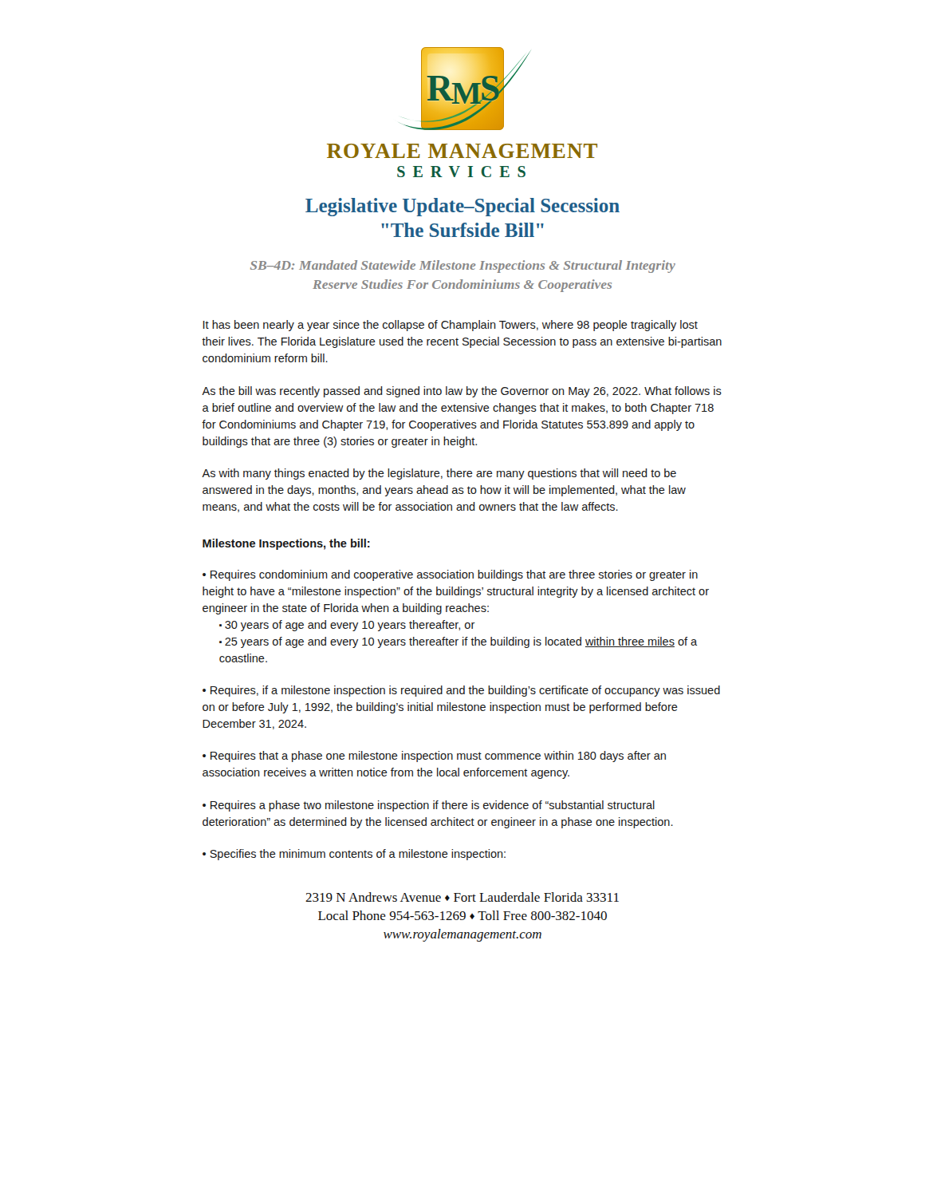RMS
ROYALE MANAGEMENT
SERVICES
Legislative Update–Special Secession
"The Surfside Bill"
SB–4D: Mandated Statewide Milestone Inspections & Structural Integrity
Reserve Studies For Condominiums & Cooperatives
It has been nearly a year since the collapse of Champlain Towers, where 98 people tragically lost their lives. The Florida Legislature used the recent Special Secession to pass an extensive bi-partisan condominium reform bill.
As the bill was recently passed and signed into law by the Governor on May 26, 2022. What follows is a brief outline and overview of the law and the extensive changes that it makes, to both Chapter 718 for Condominiums and Chapter 719, for Cooperatives and Florida Statutes 553.899 and apply to buildings that are three (3) stories or greater in height.
As with many things enacted by the legislature, there are many questions that will need to be answered in the days, months, and years ahead as to how it will be implemented, what the law means, and what the costs will be for association and owners that the law affects.
Milestone Inspections, the bill:
Requires condominium and cooperative association buildings that are three stories or greater in height to have a “milestone inspection” of the buildings’ structural integrity by a licensed architect or engineer in the state of Florida when a building reaches:
30 years of age and every 10 years thereafter, or
25 years of age and every 10 years thereafter if the building is located within three miles of a coastline.
Requires, if a milestone inspection is required and the building’s certificate of occupancy was issued on or before July 1, 1992, the building’s initial milestone inspection must be performed before December 31, 2024.
Requires that a phase one milestone inspection must commence within 180 days after an association receives a written notice from the local enforcement agency.
Requires a phase two milestone inspection if there is evidence of “substantial structural deterioration” as determined by the licensed architect or engineer in a phase one inspection.
Specifies the minimum contents of a milestone inspection:
2319 N Andrews Avenue ♦ Fort Lauderdale Florida 33311
Local Phone 954-563-1269 ♦ Toll Free 800-382-1040
www.royalemanagement.com